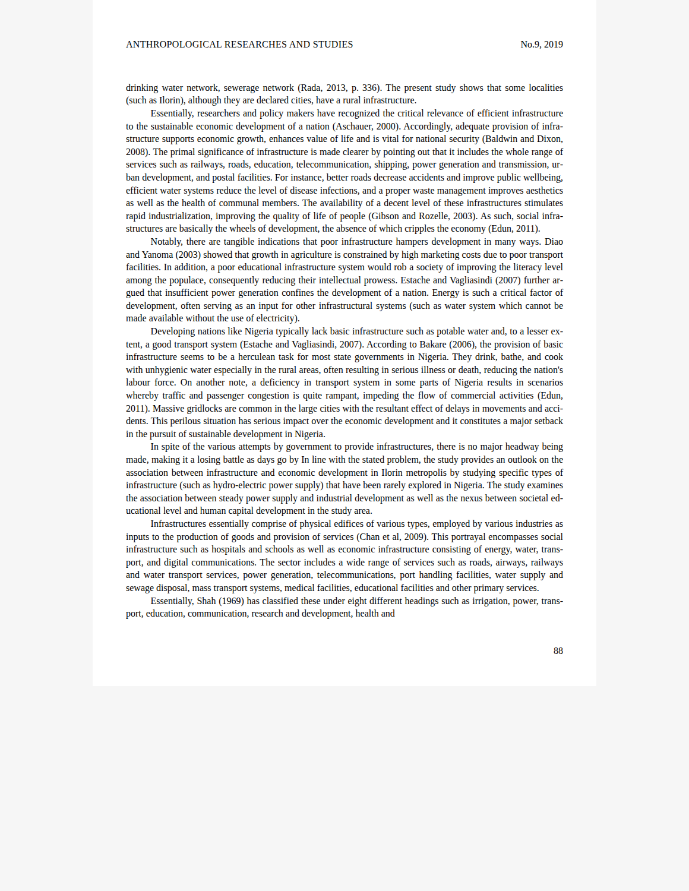ANTHROPOLOGICAL RESEARCHES AND STUDIES No.9, 2019
drinking water network, sewerage network (Rada, 2013, p. 336). The present study shows that some localities (such as Ilorin), although they are declared cities, have a rural infrastructure.
Essentially, researchers and policy makers have recognized the critical relevance of efficient infrastructure to the sustainable economic development of a nation (Aschauer, 2000). Accordingly, adequate provision of infrastructure supports economic growth, enhances value of life and is vital for national security (Baldwin and Dixon, 2008). The primal significance of infrastructure is made clearer by pointing out that it includes the whole range of services such as railways, roads, education, telecommunication, shipping, power generation and transmission, urban development, and postal facilities. For instance, better roads decrease accidents and improve public wellbeing, efficient water systems reduce the level of disease infections, and a proper waste management improves aesthetics as well as the health of communal members. The availability of a decent level of these infrastructures stimulates rapid industrialization, improving the quality of life of people (Gibson and Rozelle, 2003). As such, social infrastructures are basically the wheels of development, the absence of which cripples the economy (Edun, 2011).
Notably, there are tangible indications that poor infrastructure hampers development in many ways. Diao and Yanoma (2003) showed that growth in agriculture is constrained by high marketing costs due to poor transport facilities. In addition, a poor educational infrastructure system would rob a society of improving the literacy level among the populace, consequently reducing their intellectual prowess. Estache and Vagliasindi (2007) further argued that insufficient power generation confines the development of a nation. Energy is such a critical factor of development, often serving as an input for other infrastructural systems (such as water system which cannot be made available without the use of electricity).
Developing nations like Nigeria typically lack basic infrastructure such as potable water and, to a lesser extent, a good transport system (Estache and Vagliasindi, 2007). According to Bakare (2006), the provision of basic infrastructure seems to be a herculean task for most state governments in Nigeria. They drink, bathe, and cook with unhygienic water especially in the rural areas, often resulting in serious illness or death, reducing the nation's labour force. On another note, a deficiency in transport system in some parts of Nigeria results in scenarios whereby traffic and passenger congestion is quite rampant, impeding the flow of commercial activities (Edun, 2011). Massive gridlocks are common in the large cities with the resultant effect of delays in movements and accidents. This perilous situation has serious impact over the economic development and it constitutes a major setback in the pursuit of sustainable development in Nigeria.
In spite of the various attempts by government to provide infrastructures, there is no major headway being made, making it a losing battle as days go by In line with the stated problem, the study provides an outlook on the association between infrastructure and economic development in Ilorin metropolis by studying specific types of infrastructure (such as hydro-electric power supply) that have been rarely explored in Nigeria. The study examines the association between steady power supply and industrial development as well as the nexus between societal educational level and human capital development in the study area.
Infrastructures essentially comprise of physical edifices of various types, employed by various industries as inputs to the production of goods and provision of services (Chan et al, 2009). This portrayal encompasses social infrastructure such as hospitals and schools as well as economic infrastructure consisting of energy, water, transport, and digital communications. The sector includes a wide range of services such as roads, airways, railways and water transport services, power generation, telecommunications, port handling facilities, water supply and sewage disposal, mass transport systems, medical facilities, educational facilities and other primary services.
Essentially, Shah (1969) has classified these under eight different headings such as irrigation, power, transport, education, communication, research and development, health and
88